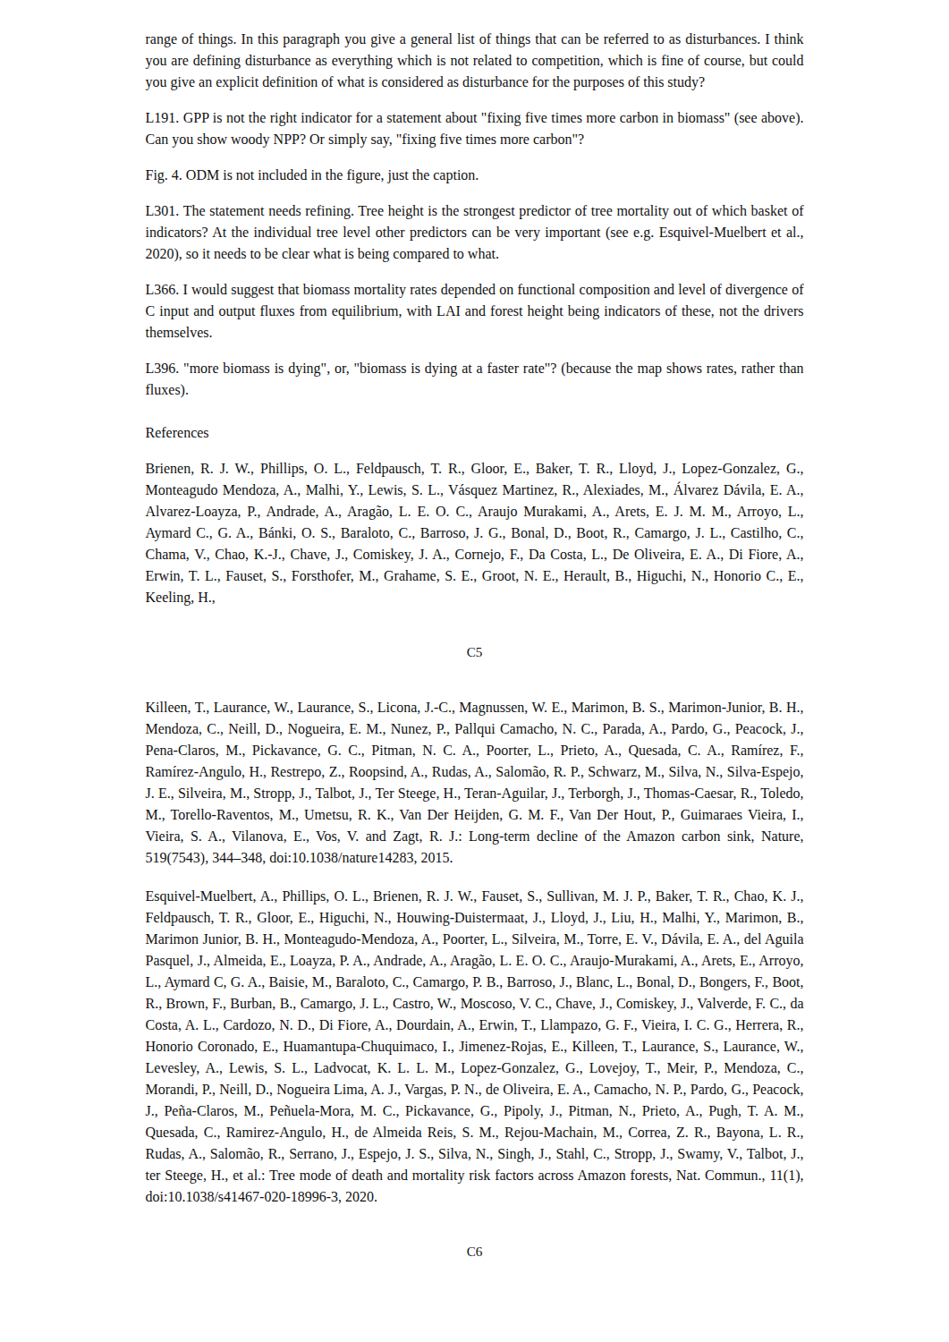range of things. In this paragraph you give a general list of things that can be referred to as disturbances. I think you are defining disturbance as everything which is not related to competition, which is fine of course, but could you give an explicit definition of what is considered as disturbance for the purposes of this study?
L191. GPP is not the right indicator for a statement about "fixing five times more carbon in biomass" (see above). Can you show woody NPP? Or simply say, "fixing five times more carbon"?
Fig. 4. ODM is not included in the figure, just the caption.
L301. The statement needs refining. Tree height is the strongest predictor of tree mortality out of which basket of indicators? At the individual tree level other predictors can be very important (see e.g. Esquivel-Muelbert et al., 2020), so it needs to be clear what is being compared to what.
L366. I would suggest that biomass mortality rates depended on functional composition and level of divergence of C input and output fluxes from equilibrium, with LAI and forest height being indicators of these, not the drivers themselves.
L396. "more biomass is dying", or, "biomass is dying at a faster rate"? (because the map shows rates, rather than fluxes).
References
Brienen, R. J. W., Phillips, O. L., Feldpausch, T. R., Gloor, E., Baker, T. R., Lloyd, J., Lopez-Gonzalez, G., Monteagudo Mendoza, A., Malhi, Y., Lewis, S. L., Vásquez Martinez, R., Alexiades, M., Álvarez Dávila, E. A., Alvarez-Loayza, P., Andrade, A., Aragão, L. E. O. C., Araujo Murakami, A., Arets, E. J. M. M., Arroyo, L., Aymard C., G. A., Bánki, O. S., Baraloto, C., Barroso, J. G., Bonal, D., Boot, R., Camargo, J. L., Castilho, C., Chama, V., Chao, K.-J., Chave, J., Comiskey, J. A., Cornejo, F., Da Costa, L., De Oliveira, E. A., Di Fiore, A., Erwin, T. L., Fauset, S., Forsthofer, M., Grahame, S. E., Groot, N. E., Herault, B., Higuchi, N., Honorio C., E., Keeling, H.,
C5
Killeen, T., Laurance, W., Laurance, S., Licona, J.-C., Magnussen, W. E., Marimon, B. S., Marimon-Junior, B. H., Mendoza, C., Neill, D., Nogueira, E. M., Nunez, P., Pallqui Camacho, N. C., Parada, A., Pardo, G., Peacock, J., Pena-Claros, M., Pickavance, G. C., Pitman, N. C. A., Poorter, L., Prieto, A., Quesada, C. A., Ramírez, F., Ramírez-Angulo, H., Restrepo, Z., Roopsind, A., Rudas, A., Salomão, R. P., Schwarz, M., Silva, N., Silva-Espejo, J. E., Silveira, M., Stropp, J., Talbot, J., Ter Steege, H., Teran-Aguilar, J., Terborgh, J., Thomas-Caesar, R., Toledo, M., Torello-Raventos, M., Umetsu, R. K., Van Der Heijden, G. M. F., Van Der Hout, P., Guimaraes Vieira, I., Vieira, S. A., Vilanova, E., Vos, V. and Zagt, R. J.: Long-term decline of the Amazon carbon sink, Nature, 519(7543), 344–348, doi:10.1038/nature14283, 2015.
Esquivel-Muelbert, A., Phillips, O. L., Brienen, R. J. W., Fauset, S., Sullivan, M. J. P., Baker, T. R., Chao, K. J., Feldpausch, T. R., Gloor, E., Higuchi, N., Houwing-Duistermaat, J., Lloyd, J., Liu, H., Malhi, Y., Marimon, B., Marimon Junior, B. H., Monteagudo-Mendoza, A., Poorter, L., Silveira, M., Torre, E. V., Dávila, E. A., del Aguila Pasquel, J., Almeida, E., Loayza, P. A., Andrade, A., Aragão, L. E. O. C., Araujo-Murakami, A., Arets, E., Arroyo, L., Aymard C, G. A., Baisie, M., Baraloto, C., Camargo, P. B., Barroso, J., Blanc, L., Bonal, D., Bongers, F., Boot, R., Brown, F., Burban, B., Camargo, J. L., Castro, W., Moscoso, V. C., Chave, J., Comiskey, J., Valverde, F. C., da Costa, A. L., Cardozo, N. D., Di Fiore, A., Dourdain, A., Erwin, T., Llampazo, G. F., Vieira, I. C. G., Herrera, R., Honorio Coronado, E., Huamantupa-Chuquimaco, I., Jimenez-Rojas, E., Killeen, T., Laurance, S., Laurance, W., Levesley, A., Lewis, S. L., Ladvocat, K. L. L. M., Lopez-Gonzalez, G., Lovejoy, T., Meir, P., Mendoza, C., Morandi, P., Neill, D., Nogueira Lima, A. J., Vargas, P. N., de Oliveira, E. A., Camacho, N. P., Pardo, G., Peacock, J., Peña-Claros, M., Peñuela-Mora, M. C., Pickavance, G., Pipoly, J., Pitman, N., Prieto, A., Pugh, T. A. M., Quesada, C., Ramirez-Angulo, H., de Almeida Reis, S. M., Rejou-Machain, M., Correa, Z. R., Bayona, L. R., Rudas, A., Salomão, R., Serrano, J., Espejo, J. S., Silva, N., Singh, J., Stahl, C., Stropp, J., Swamy, V., Talbot, J., ter Steege, H., et al.: Tree mode of death and mortality risk factors across Amazon forests, Nat. Commun., 11(1), doi:10.1038/s41467-020-18996-3, 2020.
C6